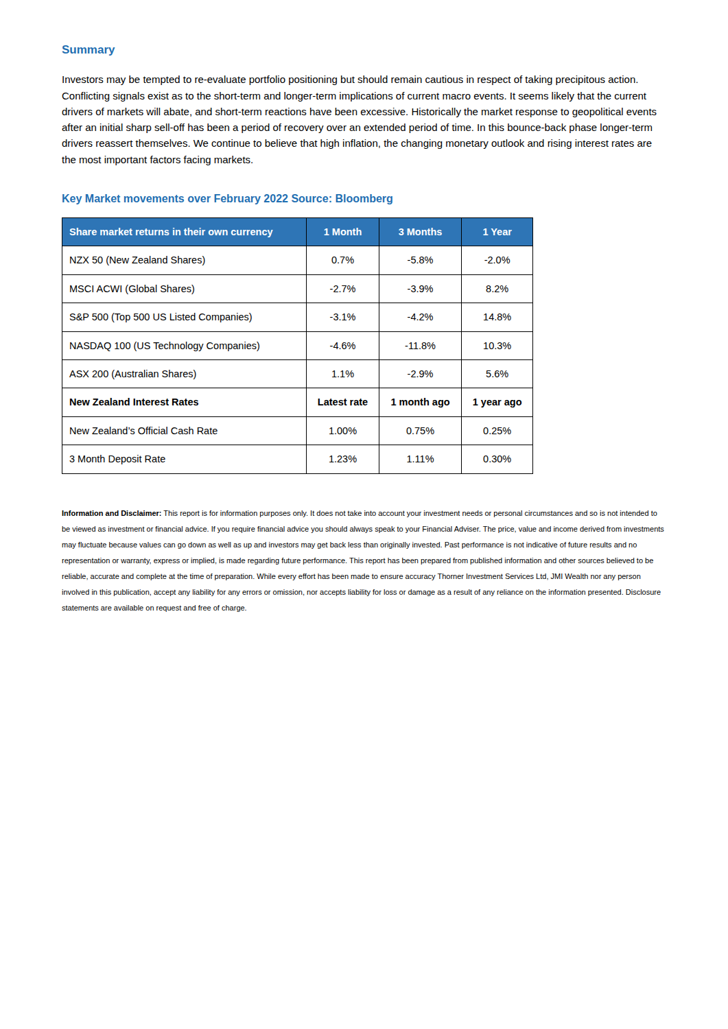Summary
Investors may be tempted to re-evaluate portfolio positioning but should remain cautious in respect of taking precipitous action. Conflicting signals exist as to the short-term and longer-term implications of current macro events. It seems likely that the current drivers of markets will abate, and short-term reactions have been excessive. Historically the market response to geopolitical events after an initial sharp sell-off has been a period of recovery over an extended period of time. In this bounce-back phase longer-term drivers reassert themselves. We continue to believe that high inflation, the changing monetary outlook and rising interest rates are the most important factors facing markets.
Key Market movements over February 2022 Source: Bloomberg
| Share market returns in their own currency | 1 Month | 3 Months | 1 Year |
| --- | --- | --- | --- |
| NZX 50 (New Zealand Shares) | 0.7% | -5.8% | -2.0% |
| MSCI ACWI (Global Shares) | -2.7% | -3.9% | 8.2% |
| S&P 500 (Top 500 US Listed Companies) | -3.1% | -4.2% | 14.8% |
| NASDAQ 100 (US Technology Companies) | -4.6% | -11.8% | 10.3% |
| ASX 200 (Australian Shares) | 1.1% | -2.9% | 5.6% |
| New Zealand Interest Rates | Latest rate | 1 month ago | 1 year ago |
| New Zealand’s Official Cash Rate | 1.00% | 0.75% | 0.25% |
| 3 Month Deposit Rate | 1.23% | 1.11% | 0.30% |
Information and Disclaimer: This report is for information purposes only. It does not take into account your investment needs or personal circumstances and so is not intended to be viewed as investment or financial advice. If you require financial advice you should always speak to your Financial Adviser. The price, value and income derived from investments may fluctuate because values can go down as well as up and investors may get back less than originally invested. Past performance is not indicative of future results and no representation or warranty, express or implied, is made regarding future performance. This report has been prepared from published information and other sources believed to be reliable, accurate and complete at the time of preparation. While every effort has been made to ensure accuracy Thorner Investment Services Ltd, JMI Wealth nor any person involved in this publication, accept any liability for any errors or omission, nor accepts liability for loss or damage as a result of any reliance on the information presented. Disclosure statements are available on request and free of charge.